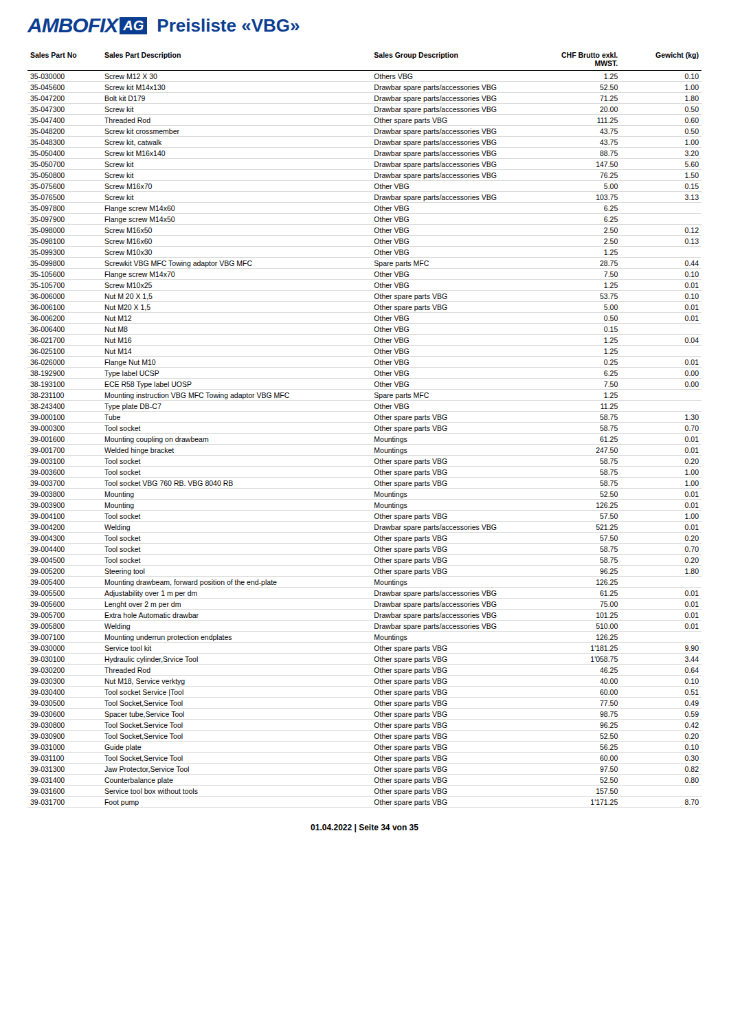AMBOFIX AG
Preisliste «VBG»
| Sales Part No | Sales Part Description | Sales Group Description | CHF Brutto exkl. MWST. | Gewicht (kg) |
| --- | --- | --- | --- | --- |
| 35-030000 | Screw M12 X 30 | Others VBG | 1.25 | 0.10 |
| 35-045600 | Screw kit M14x130 | Drawbar spare parts/accessories VBG | 52.50 | 1.00 |
| 35-047200 | Bolt kit D179 | Drawbar spare parts/accessories VBG | 71.25 | 1.80 |
| 35-047300 | Screw kit | Drawbar spare parts/accessories VBG | 20.00 | 0.50 |
| 35-047400 | Threaded Rod | Other spare parts VBG | 111.25 | 0.60 |
| 35-048200 | Screw kit crossmember | Drawbar spare parts/accessories VBG | 43.75 | 0.50 |
| 35-048300 | Screw kit, catwalk | Drawbar spare parts/accessories VBG | 43.75 | 1.00 |
| 35-050400 | Screw kit M16x140 | Drawbar spare parts/accessories VBG | 88.75 | 3.20 |
| 35-050700 | Screw kit | Drawbar spare parts/accessories VBG | 147.50 | 5.60 |
| 35-050800 | Screw kit | Drawbar spare parts/accessories VBG | 76.25 | 1.50 |
| 35-075600 | Screw M16x70 | Other VBG | 5.00 | 0.15 |
| 35-076500 | Screw kit | Drawbar spare parts/accessories VBG | 103.75 | 3.13 |
| 35-097800 | Flange screw M14x60 | Other VBG | 6.25 | |
| 35-097900 | Flange screw M14x50 | Other VBG | 6.25 | |
| 35-098000 | Screw M16x50 | Other VBG | 2.50 | 0.12 |
| 35-098100 | Screw M16x60 | Other VBG | 2.50 | 0.13 |
| 35-099300 | Screw M10x30 | Other VBG | 1.25 | |
| 35-099800 | Screwkit VBG MFC Towing adaptor VBG MFC | Spare parts MFC | 28.75 | 0.44 |
| 35-105600 | Flange screw M14x70 | Other VBG | 7.50 | 0.10 |
| 35-105700 | Screw M10x25 | Other VBG | 1.25 | 0.01 |
| 36-006000 | Nut M 20 X 1,5 | Other spare parts VBG | 53.75 | 0.10 |
| 36-006100 | Nut M20 X 1,5 | Other spare parts VBG | 5.00 | 0.01 |
| 36-006200 | Nut M12 | Other VBG | 0.50 | 0.01 |
| 36-006400 | Nut M8 | Other VBG | 0.15 | |
| 36-021700 | Nut M16 | Other VBG | 1.25 | 0.04 |
| 36-025100 | Nut M14 | Other VBG | 1.25 | |
| 36-026000 | Flange Nut M10 | Other VBG | 0.25 | 0.01 |
| 38-192900 | Type label UCSP | Other VBG | 6.25 | 0.00 |
| 38-193100 | ECE R58 Type label UOSP | Other VBG | 7.50 | 0.00 |
| 38-231100 | Mounting instruction VBG MFC Towing adaptor VBG MFC | Spare parts MFC | 1.25 | |
| 38-243400 | Type plate DB-C7 | Other VBG | 11.25 | |
| 39-000100 | Tube | Other spare parts VBG | 58.75 | 1.30 |
| 39-000300 | Tool socket | Other spare parts VBG | 58.75 | 0.70 |
| 39-001600 | Mounting coupling on drawbeam | Mountings | 61.25 | 0.01 |
| 39-001700 | Welded hinge bracket | Mountings | 247.50 | 0.01 |
| 39-003100 | Tool socket | Other spare parts VBG | 58.75 | 0.20 |
| 39-003600 | Tool socket | Other spare parts VBG | 58.75 | 1.00 |
| 39-003700 | Tool socket VBG 760 RB. VBG 8040 RB | Other spare parts VBG | 58.75 | 1.00 |
| 39-003800 | Mounting | Mountings | 52.50 | 0.01 |
| 39-003900 | Mounting | Mountings | 126.25 | 0.01 |
| 39-004100 | Tool socket | Other spare parts VBG | 57.50 | 1.00 |
| 39-004200 | Welding | Drawbar spare parts/accessories VBG | 521.25 | 0.01 |
| 39-004300 | Tool socket | Other spare parts VBG | 57.50 | 0.20 |
| 39-004400 | Tool socket | Other spare parts VBG | 58.75 | 0.70 |
| 39-004500 | Tool socket | Other spare parts VBG | 58.75 | 0.20 |
| 39-005200 | Steering tool | Other spare parts VBG | 96.25 | 1.80 |
| 39-005400 | Mounting drawbeam, forward position of the end-plate | Mountings | 126.25 | |
| 39-005500 | Adjustability over 1 m per dm | Drawbar spare parts/accessories VBG | 61.25 | 0.01 |
| 39-005600 | Lenght over 2 m per dm | Drawbar spare parts/accessories VBG | 75.00 | 0.01 |
| 39-005700 | Extra hole Automatic drawbar | Drawbar spare parts/accessories VBG | 101.25 | 0.01 |
| 39-005800 | Welding | Drawbar spare parts/accessories VBG | 510.00 | 0.01 |
| 39-007100 | Mounting underrun protection endplates | Mountings | 126.25 | |
| 39-030000 | Service tool kit | Other spare parts VBG | 1'181.25 | 9.90 |
| 39-030100 | Hydraulic cylinder,Srvice Tool | Other spare parts VBG | 1'058.75 | 3.44 |
| 39-030200 | Threaded Rod | Other spare parts VBG | 46.25 | 0.64 |
| 39-030300 | Nut M18, Service verktyg | Other spare parts VBG | 40.00 | 0.10 |
| 39-030400 | Tool socket Service /Tool | Other spare parts VBG | 60.00 | 0.51 |
| 39-030500 | Tool Socket,Service Tool | Other spare parts VBG | 77.50 | 0.49 |
| 39-030600 | Spacer tube,Service Tool | Other spare parts VBG | 98.75 | 0.59 |
| 39-030800 | Tool Socket.Service Tool | Other spare parts VBG | 96.25 | 0.42 |
| 39-030900 | Tool Socket,Service Tool | Other spare parts VBG | 52.50 | 0.20 |
| 39-031000 | Guide plate | Other spare parts VBG | 56.25 | 0.10 |
| 39-031100 | Tool Socket,Service Tool | Other spare parts VBG | 60.00 | 0.30 |
| 39-031300 | Jaw Protector,Service Tool | Other spare parts VBG | 97.50 | 0.82 |
| 39-031400 | Counterbalance plate | Other spare parts VBG | 52.50 | 0.80 |
| 39-031600 | Service tool box without tools | Other spare parts VBG | 157.50 | |
| 39-031700 | Foot pump | Other spare parts VBG | 1'171.25 | 8.70 |
01.04.2022 | Seite 34 von 35